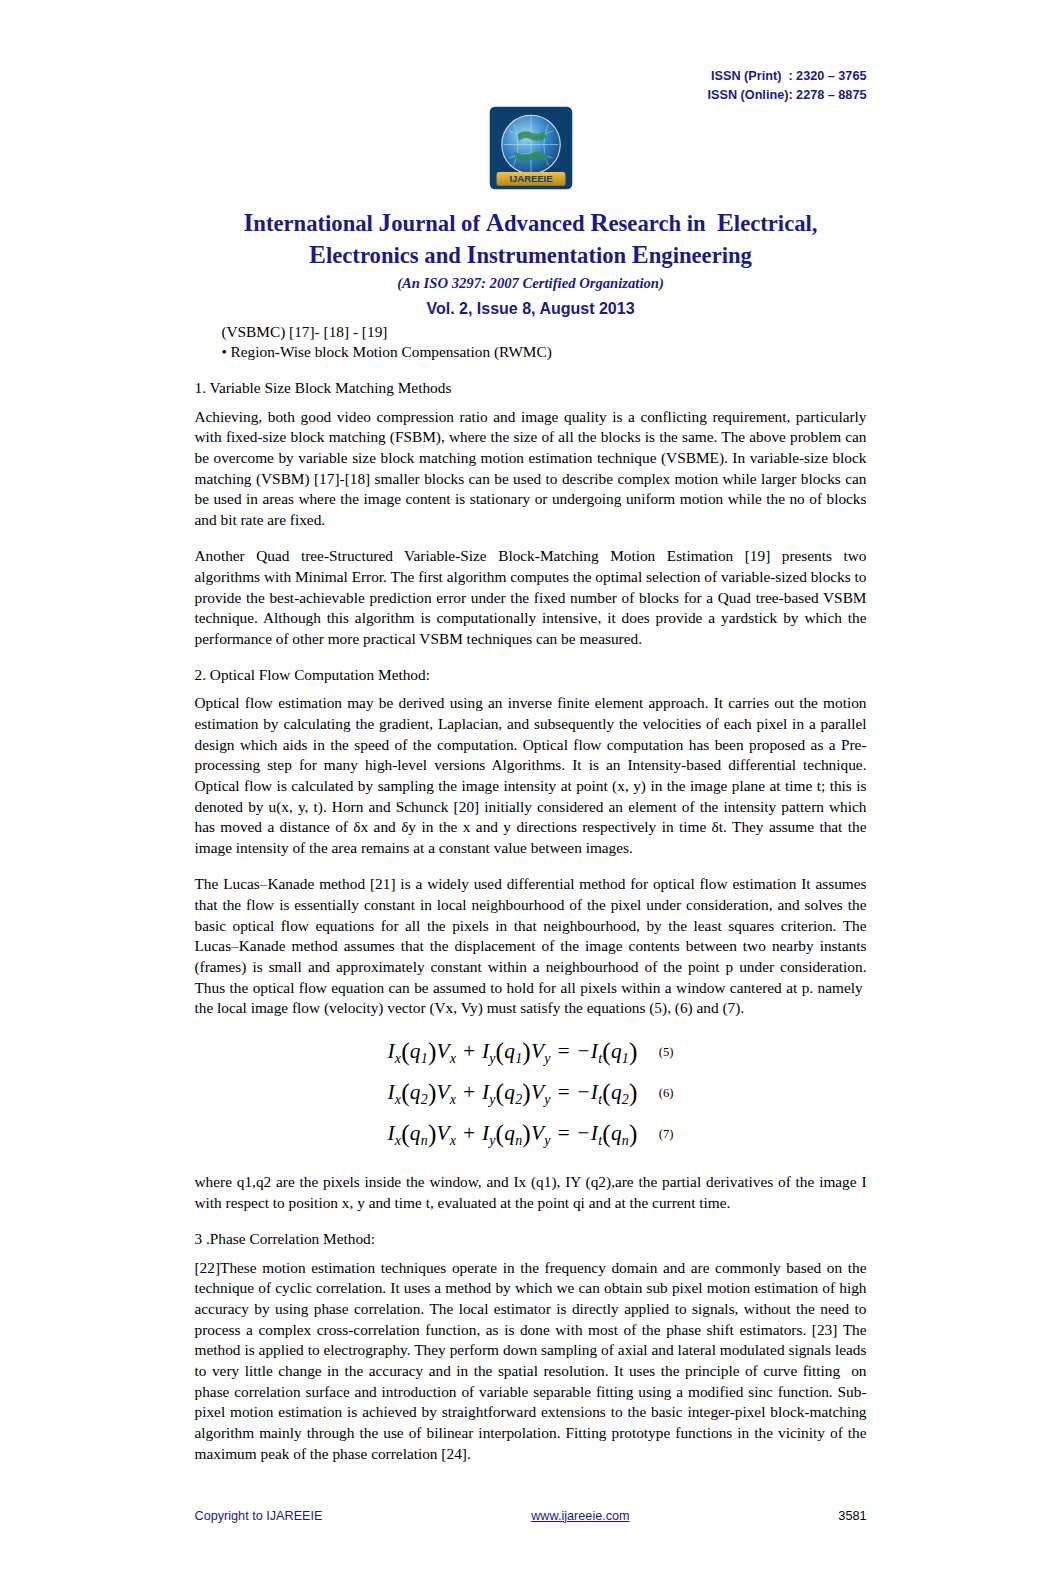ISSN (Print) : 2320 – 3765
ISSN (Online): 2278 – 8875
IJAREEIE
International Journal of Advanced Research in Electrical,
Electronics and Instrumentation Engineering
(An ISO 3297: 2007 Certified Organization)
Vol. 2, Issue 8, August 2013
(VSBMC) [17]- [18] - [19]
• Region-Wise block Motion Compensation (RWMC)
1. Variable Size Block Matching Methods
Achieving, both good video compression ratio and image quality is a conflicting requirement, particularly with fixed-size block matching (FSBM), where the size of all the blocks is the same. The above problem can be overcome by variable size block matching motion estimation technique (VSBME). In variable-size block matching (VSBM) [17]-[18] smaller blocks can be used to describe complex motion while larger blocks can be used in areas where the image content is stationary or undergoing uniform motion while the no of blocks and bit rate are fixed.
Another Quad tree-Structured Variable-Size Block-Matching Motion Estimation [19] presents two algorithms with Minimal Error. The first algorithm computes the optimal selection of variable-sized blocks to provide the best-achievable prediction error under the fixed number of blocks for a Quad tree-based VSBM technique. Although this algorithm is computationally intensive, it does provide a yardstick by which the performance of other more practical VSBM techniques can be measured.
2. Optical Flow Computation Method:
Optical flow estimation may be derived using an inverse finite element approach. It carries out the motion estimation by calculating the gradient, Laplacian, and subsequently the velocities of each pixel in a parallel design which aids in the speed of the computation. Optical flow computation has been proposed as a Pre-processing step for many high-level versions Algorithms. It is an Intensity-based differential technique. Optical flow is calculated by sampling the image intensity at point (x, y) in the image plane at time t; this is denoted by u(x, y, t). Horn and Schunck [20] initially considered an element of the intensity pattern which has moved a distance of δx and δy in the x and y directions respectively in time δt. They assume that the image intensity of the area remains at a constant value between images.
The Lucas–Kanade method [21] is a widely used differential method for optical flow estimation It assumes that the flow is essentially constant in local neighbourhood of the pixel under consideration, and solves the basic optical flow equations for all the pixels in that neighbourhood, by the least squares criterion. The Lucas–Kanade method assumes that the displacement of the image contents between two nearby instants (frames) is small and approximately constant within a neighbourhood of the point p under consideration. Thus the optical flow equation can be assumed to hold for all pixels within a window cantered at p. namely the local image flow (velocity) vector (Vx, Vy) must satisfy the equations (5), (6) and (7).
Ix(q1) Vx + Iy(q1) Vy = −It(q1)(5) Ix(q2) Vx + Iy(q2) Vy = −It(q2)(6) Ix(qn) Vx + Iy(qn) Vy = −It(qn)(7)
where q1,q2 are the pixels inside the window, and Ix (q1), IY (q2),are the partial derivatives of the image I with respect to position x, y and time t, evaluated at the point qi and at the current time.
3 .Phase Correlation Method:
[22]These motion estimation techniques operate in the frequency domain and are commonly based on the technique of cyclic correlation. It uses a method by which we can obtain sub pixel motion estimation of high accuracy by using phase correlation. The local estimator is directly applied to signals, without the need to process a complex cross-correlation function, as is done with most of the phase shift estimators. [23] The method is applied to electrography. They perform down sampling of axial and lateral modulated signals leads to very little change in the accuracy and in the spatial resolution. It uses the principle of curve fitting on phase correlation surface and introduction of variable separable fitting using a modified sinc function. Sub-pixel motion estimation is achieved by straightforward extensions to the basic integer-pixel block-matching algorithm mainly through the use of bilinear interpolation. Fitting prototype functions in the vicinity of the maximum peak of the phase correlation [24].
Copyright to IJAREEIE
www.ijareeie.com
3581